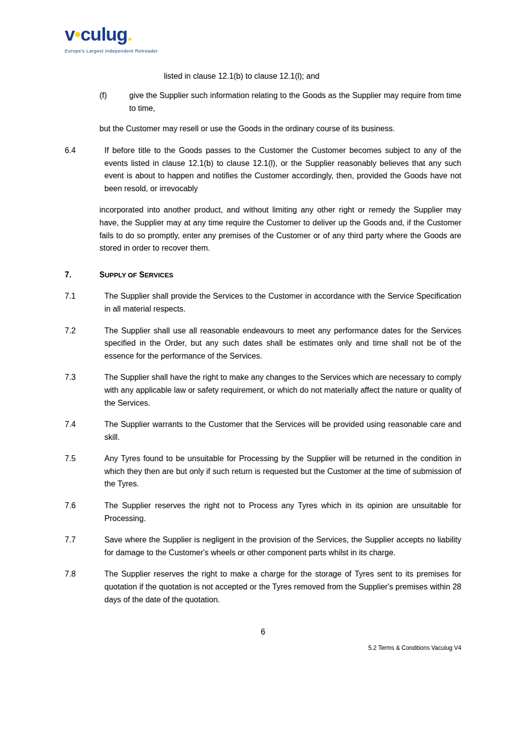v•culug. Europe's Largest Independent Retreader
listed in clause 12.1(b) to clause 12.1(l); and
(f)
give the Supplier such information relating to the Goods as the Supplier may require from time to time,
but the Customer may resell or use the Goods in the ordinary course of its business.
6.4
If before title to the Goods passes to the Customer the Customer becomes subject to any of the events listed in clause 12.1(b) to clause 12.1(l), or the Supplier reasonably believes that any such event is about to happen and notifies the Customer accordingly, then, provided the Goods have not been resold, or irrevocably
incorporated into another product, and without limiting any other right or remedy the Supplier may have, the Supplier may at any time require the Customer to deliver up the Goods and, if the Customer fails to do so promptly, enter any premises of the Customer or of any third party where the Goods are stored in order to recover them.
7. SUPPLY OF SERVICES
7.1
The Supplier shall provide the Services to the Customer in accordance with the Service Specification in all material respects.
7.2
The Supplier shall use all reasonable endeavours to meet any performance dates for the Services specified in the Order, but any such dates shall be estimates only and time shall not be of the essence for the performance of the Services.
7.3
The Supplier shall have the right to make any changes to the Services which are necessary to comply with any applicable law or safety requirement, or which do not materially affect the nature or quality of the Services.
7.4
The Supplier warrants to the Customer that the Services will be provided using reasonable care and skill.
7.5
Any Tyres found to be unsuitable for Processing by the Supplier will be returned in the condition in which they then are but only if such return is requested but the Customer at the time of submission of the Tyres.
7.6
The Supplier reserves the right not to Process any Tyres which in its opinion are unsuitable for Processing.
7.7
Save where the Supplier is negligent in the provision of the Services, the Supplier accepts no liability for damage to the Customer's wheels or other component parts whilst in its charge.
7.8
The Supplier reserves the right to make a charge for the storage of Tyres sent to its premises for quotation if the quotation is not accepted or the Tyres removed from the Supplier's premises within 28 days of the date of the quotation.
6
5.2 Terms & Conditions Vaculug V4